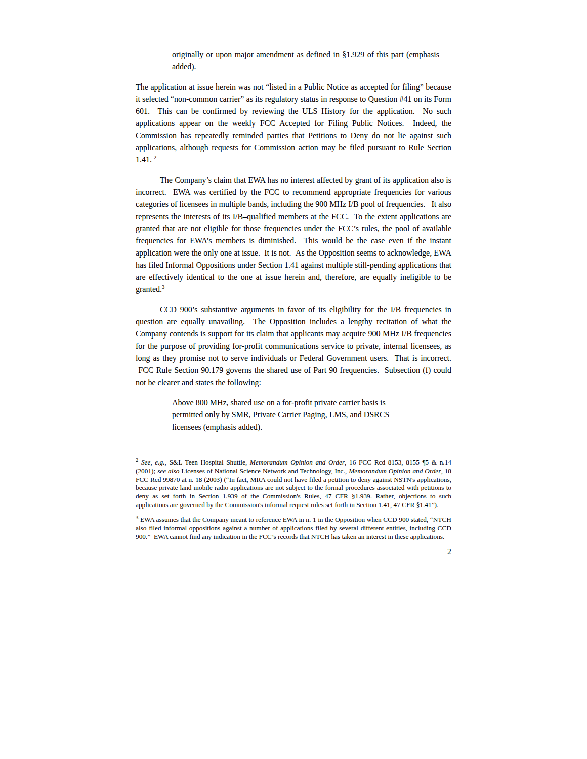originally or upon major amendment as defined in §1.929 of this part (emphasis added).
The application at issue herein was not “listed in a Public Notice as accepted for filing” because it selected “non-common carrier” as its regulatory status in response to Question #41 on its Form 601. This can be confirmed by reviewing the ULS History for the application. No such applications appear on the weekly FCC Accepted for Filing Public Notices. Indeed, the Commission has repeatedly reminded parties that Petitions to Deny do not lie against such applications, although requests for Commission action may be filed pursuant to Rule Section 1.41. 2
The Company’s claim that EWA has no interest affected by grant of its application also is incorrect. EWA was certified by the FCC to recommend appropriate frequencies for various categories of licensees in multiple bands, including the 900 MHz I/B pool of frequencies. It also represents the interests of its I/B–qualified members at the FCC. To the extent applications are granted that are not eligible for those frequencies under the FCC’s rules, the pool of available frequencies for EWA’s members is diminished. This would be the case even if the instant application were the only one at issue. It is not. As the Opposition seems to acknowledge, EWA has filed Informal Oppositions under Section 1.41 against multiple still-pending applications that are effectively identical to the one at issue herein and, therefore, are equally ineligible to be granted.3
CCD 900’s substantive arguments in favor of its eligibility for the I/B frequencies in question are equally unavailing. The Opposition includes a lengthy recitation of what the Company contends is support for its claim that applicants may acquire 900 MHz I/B frequencies for the purpose of providing for-profit communications service to private, internal licensees, as long as they promise not to serve individuals or Federal Government users. That is incorrect. FCC Rule Section 90.179 governs the shared use of Part 90 frequencies. Subsection (f) could not be clearer and states the following:
Above 800 MHz, shared use on a for-profit private carrier basis is permitted only by SMR, Private Carrier Paging, LMS, and DSRCS licensees (emphasis added).
2 See, e.g., S&L Teen Hospital Shuttle, Memorandum Opinion and Order, 16 FCC Rcd 8153, 8155 ¶5 & n.14 (2001); see also Licenses of National Science Network and Technology, Inc., Memorandum Opinion and Order, 18 FCC Rcd 99870 at n. 18 (2003) (“In fact, MRA could not have filed a petition to deny against NSTN's applications, because private land mobile radio applications are not subject to the formal procedures associated with petitions to deny as set forth in Section 1.939 of the Commission's Rules, 47 CFR §1.939. Rather, objections to such applications are governed by the Commission's informal request rules set forth in Section 1.41, 47 CFR §1.41”).
3 EWA assumes that the Company meant to reference EWA in n. 1 in the Opposition when CCD 900 stated, “NTCH also filed informal oppositions against a number of applications filed by several different entities, including CCD 900.” EWA cannot find any indication in the FCC’s records that NTCH has taken an interest in these applications.
2